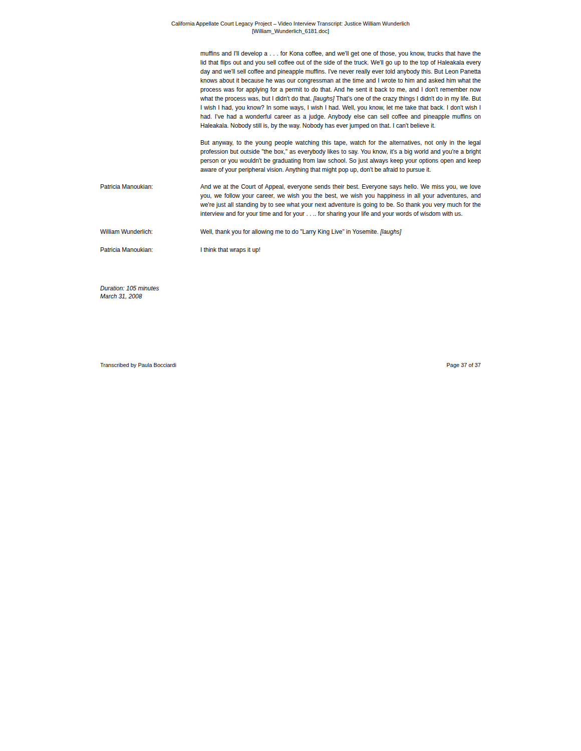California Appellate Court Legacy Project – Video Interview Transcript: Justice William Wunderlich
[William_Wunderlich_6181.doc]
muffins and I'll develop a . . . for Kona coffee, and we'll get one of those, you know, trucks that have the lid that flips out and you sell coffee out of the side of the truck. We'll go up to the top of Haleakala every day and we'll sell coffee and pineapple muffins. I've never really ever told anybody this. But Leon Panetta knows about it because he was our congressman at the time and I wrote to him and asked him what the process was for applying for a permit to do that. And he sent it back to me, and I don't remember now what the process was, but I didn't do that. [laughs] That's one of the crazy things I didn't do in my life. But I wish I had, you know? In some ways, I wish I had. Well, you know, let me take that back. I don't wish I had. I've had a wonderful career as a judge. Anybody else can sell coffee and pineapple muffins on Haleakala. Nobody still is, by the way. Nobody has ever jumped on that. I can't believe it.
But anyway, to the young people watching this tape, watch for the alternatives, not only in the legal profession but outside "the box," as everybody likes to say. You know, it's a big world and you're a bright person or you wouldn't be graduating from law school. So just always keep your options open and keep aware of your peripheral vision. Anything that might pop up, don't be afraid to pursue it.
Patricia Manoukian:
And we at the Court of Appeal, everyone sends their best. Everyone says hello. We miss you, we love you, we follow your career, we wish you the best, we wish you happiness in all your adventures, and we're just all standing by to see what your next adventure is going to be. So thank you very much for the interview and for your time and for your . . .. for sharing your life and your words of wisdom with us.
William Wunderlich:
Well, thank you for allowing me to do "Larry King Live" in Yosemite. [laughs]
Patricia Manoukian:
I think that wraps it up!
Duration: 105 minutes
March 31, 2008
Transcribed by Paula Bocciardi Page 37 of 37